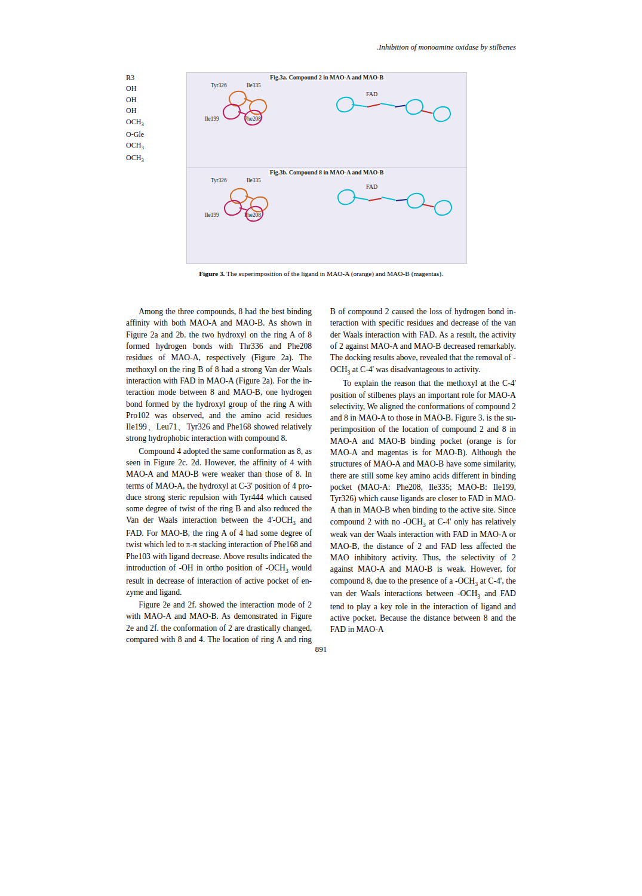.Inhibition of monoamine oxidase by stilbenes
R3
OH
OH
OH
OCH3
O-Gle
OCH3
OCH3
Fig.3a. Compound 2 in MAO-A and MAO-B
Tyr326
Ile335
Ile199
Phe208
FAD
Fig.3b. Compound 8 in MAO-A and MAO-B
Tyr326
Ile335
Ile199
Phe208
FAD
Figure 3. The superimposition of the ligand in MAO-A (orange) and MAO-B (magentas).
Among the three compounds, 8 had the best binding affinity with both MAO-A and MAO-B. As shown in Figure 2a and 2b. the two hydroxyl on the ring A of 8 formed hydrogen bonds with Thr336 and Phe208 residues of MAO-A, respectively (Figure 2a). The methoxyl on the ring B of 8 had a strong Van der Waals interaction with FAD in MAO-A (Figure 2a). For the interaction mode between 8 and MAO-B, one hydrogen bond formed by the hydroxyl group of the ring A with Pro102 was observed, and the amino acid residues Ile199、Leu71、Tyr326 and Phe168 showed relatively strong hydrophobic interaction with compound 8.
Compound 4 adopted the same conformation as 8, as seen in Figure 2c. 2d. However, the affinity of 4 with MAO-A and MAO-B were weaker than those of 8. In terms of MAO-A, the hydroxyl at C-3' position of 4 produce strong steric repulsion with Tyr444 which caused some degree of twist of the ring B and also reduced the Van der Waals interaction between the 4'-OCH3 and FAD. For MAO-B, the ring A of 4 had some degree of twist which led to π-π stacking interaction of Phe168 and Phe103 with ligand decrease. Above results indicated the introduction of -OH in ortho position of -OCH3 would result in decrease of interaction of active pocket of enzyme and ligand.
Figure 2e and 2f. showed the interaction mode of 2 with MAO-A and MAO-B. As demonstrated in Figure 2e and 2f. the conformation of 2 are drastically changed, compared with 8 and 4. The location of ring A and ring B of compound 2 caused the loss of hydrogen bond interaction with specific residues and decrease of the van der Waals interaction with FAD. As a result, the activity of 2 against MAO-A and MAO-B decreased remarkably. The docking results above, revealed that the removal of -OCH3 at C-4' was disadvantageous to activity.
To explain the reason that the methoxyl at the C-4' position of stilbenes plays an important role for MAO-A selectivity, We aligned the conformations of compound 2 and 8 in MAO-A to those in MAO-B. Figure 3. is the superimposition of the location of compound 2 and 8 in MAO-A and MAO-B binding pocket (orange is for MAO-A and magentas is for MAO-B). Although the structures of MAO-A and MAO-B have some similarity, there are still some key amino acids different in binding pocket (MAO-A: Phe208, Ile335; MAO-B: Ile199, Tyr326) which cause ligands are closer to FAD in MAO-A than in MAO-B when binding to the active site. Since compound 2 with no -OCH3 at C-4' only has relatively weak van der Waals interaction with FAD in MAO-A or MAO-B, the distance of 2 and FAD less affected the MAO inhibitory activity. Thus, the selectivity of 2 against MAO-A and MAO-B is weak. However, for compound 8, due to the presence of a -OCH3 at C-4', the van der Waals interactions between -OCH3 and FAD tend to play a key role in the interaction of ligand and active pocket. Because the distance between 8 and the FAD in MAO-A
891